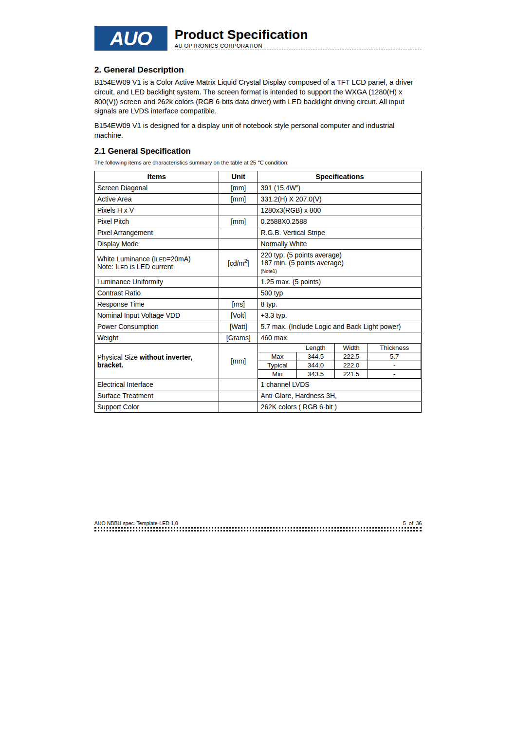AUO
Product Specification
AU OPTRONICS CORPORATION
2. General Description
B154EW09 V1 is a Color Active Matrix Liquid Crystal Display composed of a TFT LCD panel, a driver circuit, and LED backlight system. The screen format is intended to support the WXGA (1280(H) x 800(V)) screen and 262k colors (RGB 6-bits data driver) with LED backlight driving circuit. All input signals are LVDS interface compatible.
B154EW09 V1 is designed for a display unit of notebook style personal computer and industrial machine.
2.1 General Specification
The following items are characteristics summary on the table at 25 ℃ condition:
| Items | Unit | Specifications |
| --- | --- | --- |
| Screen Diagonal | [mm] | 391 (15.4W”) |
| Active Area | [mm] | 331.2(H) X 207.0(V) |
| Pixels H x V | | 1280x3(RGB) x 800 |
| Pixel Pitch | [mm] | 0.2588X0.2588 |
| Pixel Arrangement | | R.G.B. Vertical Stripe |
| Display Mode | | Normally White |
| White Luminance (I LED =20mA) Note: I LED is LED current | [cd/m 2 ] | 220 typ. (5 points average) 187 min. (5 points average) (Note1) |
| Luminance Uniformity | | 1.25 max. (5 points) |
| Contrast Ratio | | 500 typ |
| Response Time | [ms] | 8 typ. |
| Nominal Input Voltage VDD | [Volt] | +3.3 typ. |
| Power Consumption | [Watt] | 5.7 max. (Include Logic and Back Light power) |
| Weight | [Grams] | 460 max. |
| Physical Size without inverter, bracket. | [mm] | / / Length / Width / Thickness / / Max / 344.5 / 222.5 / 5.7 / / Typical / 344.0 / 222.0 / - / / Min / 343.5 / 221.5 / - / |
| Electrical Interface | | 1 channel LVDS |
| Surface Treatment | | Anti-Glare, Hardness 3H, |
| Support Color | | 262K colors ( RGB 6-bit ) |
AUO NBBU spec. Template-LED 1.0 5 of 36